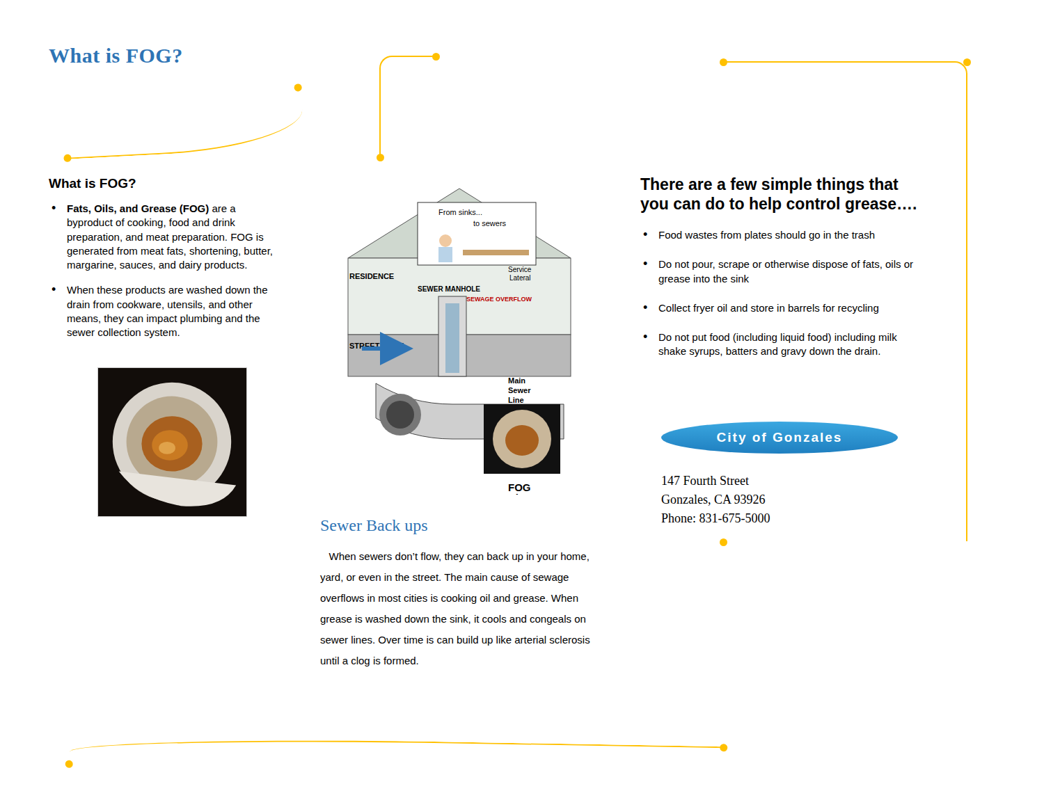What is FOG?
What is FOG?
Fats, Oils, and Grease (FOG) are a byproduct of cooking, food and drink preparation, and meat preparation. FOG is generated from meat fats, shortening, butter, margarine, sauces, and dairy products.
When these products are washed down the drain from cookware, utensils, and other means, they can impact plumbing and the sewer collection system.
Sewer Back ups
When sewers don’t flow, they can back up in your home, yard, or even in the street. The main cause of sewage overflows in most cities is cooking oil and grease. When grease is washed down the sink, it cools and congeals on sewer lines. Over time is can build up like arterial sclerosis until a clog is formed.
There are a few simple things that you can do to help control grease….
Food wastes from plates should go in the trash
Do not pour, scrape or otherwise dispose of fats, oils or grease into the sink
Collect fryer oil and store in barrels for recycling
Do not put food (including liquid food) including milk shake syrups, batters and gravy down the drain.
City of Gonzales
147 Fourth Street
Gonzales, CA 93926
Phone: 831-675-5000